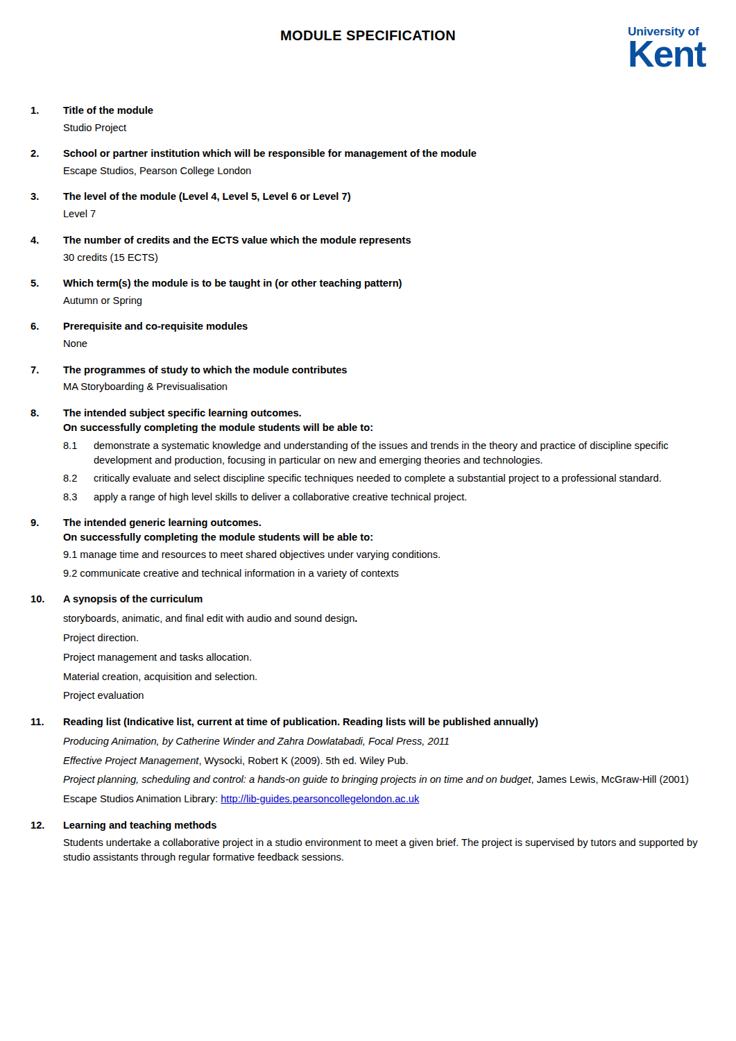MODULE SPECIFICATION
University of Kent
Title of the module
Studio Project
School or partner institution which will be responsible for management of the module
Escape Studios, Pearson College London
The level of the module (Level 4, Level 5, Level 6 or Level 7)
Level 7
The number of credits and the ECTS value which the module represents
30 credits (15 ECTS)
Which term(s) the module is to be taught in (or other teaching pattern)
Autumn or Spring
Prerequisite and co-requisite modules
None
The programmes of study to which the module contributes
MA Storyboarding & Previsualisation
The intended subject specific learning outcomes.
On successfully completing the module students will be able to:
8.1demonstrate a systematic knowledge and understanding of the issues and trends in the theory and practice of discipline specific development and production, focusing in particular on new and emerging theories and technologies.
8.2critically evaluate and select discipline specific techniques needed to complete a substantial project to a professional standard.
8.3apply a range of high level skills to deliver a collaborative creative technical project.
The intended generic learning outcomes.
On successfully completing the module students will be able to:
9.1 manage time and resources to meet shared objectives under varying conditions.
9.2 communicate creative and technical information in a variety of contexts
A synopsis of the curriculum
storyboards, animatic, and final edit with audio and sound design.
Project direction.
Project management and tasks allocation.
Material creation, acquisition and selection.
Project evaluation
Reading list (Indicative list, current at time of publication. Reading lists will be published annually)
Producing Animation, by Catherine Winder and Zahra Dowlatabadi, Focal Press, 2011
Effective Project Management, Wysocki, Robert K (2009). 5th ed. Wiley Pub.
Project planning, scheduling and control: a hands-on guide to bringing projects in on time and on budget, James Lewis, McGraw-Hill (2001)
Escape Studios Animation Library: http://lib-guides.pearsoncollegelondon.ac.uk
Learning and teaching methods
Students undertake a collaborative project in a studio environment to meet a given brief. The project is supervised by tutors and supported by studio assistants through regular formative feedback sessions.